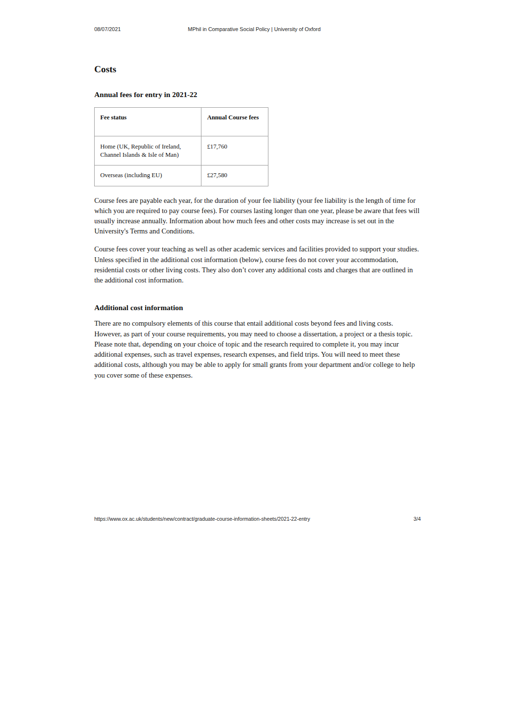08/07/2021
MPhil in Comparative Social Policy | University of Oxford
Costs
Annual fees for entry in 2021-22
| Fee status | Annual Course fees |
| --- | --- |
| Home (UK, Republic of Ireland, Channel Islands & Isle of Man) | £17,760 |
| Overseas (including EU) | £27,580 |
Course fees are payable each year, for the duration of your fee liability (your fee liability is the length of time for which you are required to pay course fees). For courses lasting longer than one year, please be aware that fees will usually increase annually. Information about how much fees and other costs may increase is set out in the University's Terms and Conditions.
Course fees cover your teaching as well as other academic services and facilities provided to support your studies. Unless specified in the additional cost information (below), course fees do not cover your accommodation, residential costs or other living costs. They also don’t cover any additional costs and charges that are outlined in the additional cost information.
Additional cost information
There are no compulsory elements of this course that entail additional costs beyond fees and living costs. However, as part of your course requirements, you may need to choose a dissertation, a project or a thesis topic. Please note that, depending on your choice of topic and the research required to complete it, you may incur additional expenses, such as travel expenses, research expenses, and field trips. You will need to meet these additional costs, although you may be able to apply for small grants from your department and/or college to help you cover some of these expenses.
https://www.ox.ac.uk/students/new/contract/graduate-course-information-sheets/2021-22-entry
3/4